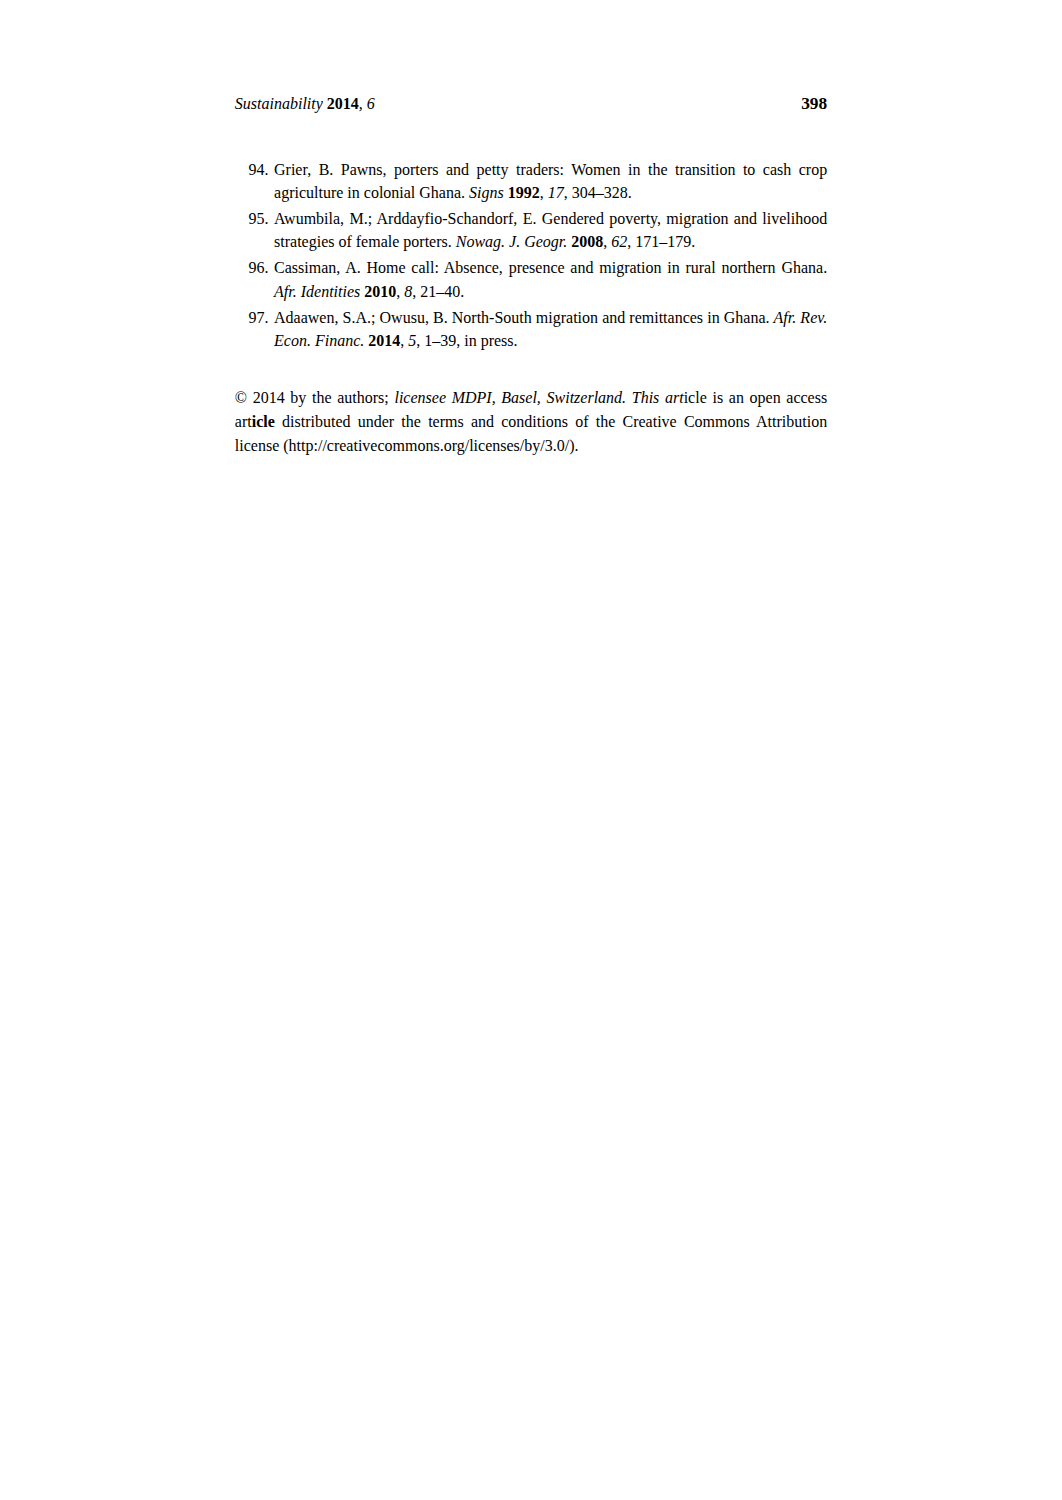Sustainability 2014, 6
398
94. Grier, B. Pawns, porters and petty traders: Women in the transition to cash crop agriculture in colonial Ghana. Signs 1992, 17, 304–328.
95. Awumbila, M.; Arddayfio-Schandorf, E. Gendered poverty, migration and livelihood strategies of female porters. Nowag. J. Geogr. 2008, 62, 171–179.
96. Cassiman, A. Home call: Absence, presence and migration in rural northern Ghana. Afr. Identities 2010, 8, 21–40.
97. Adaawen, S.A.; Owusu, B. North-South migration and remittances in Ghana. Afr. Rev. Econ. Financ. 2014, 5, 1–39, in press.
© 2014 by the authors; licensee MDPI, Basel, Switzerland. This article is an open access article distributed under the terms and conditions of the Creative Commons Attribution license (http://creativecommons.org/licenses/by/3.0/).